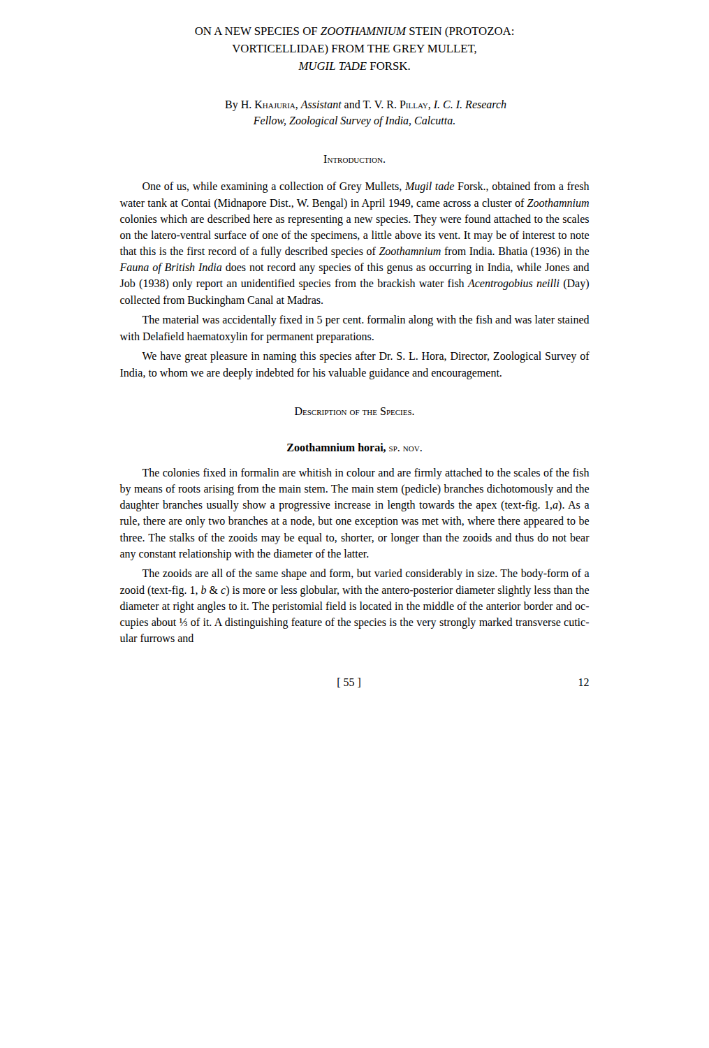On a New Species of Zoothamnium Stein (Protozoa:
Vorticellidae) from the Grey Mullet,
Mugil tade Forsk.
By H. Khajuria, Assistant and T. V. R. Pillay, I. C. I. Research
Fellow, Zoological Survey of India, Calcutta.
Introduction.
One of us, while examining a collection of Grey Mullets, Mugil tade Forsk., obtained from a fresh water tank at Contai (Midnapore Dist., W. Bengal) in April 1949, came across a cluster of Zoothamnium colonies which are described here as representing a new species. They were found attached to the scales on the latero-ventral surface of one of the specimens, a little above its vent. It may be of interest to note that this is the first record of a fully described species of Zoothamnium from India. Bhatia (1936) in the Fauna of British India does not record any species of this genus as occurring in India, while Jones and Job (1938) only report an unidentified species from the brackish water fish Acentrogobius neilli (Day) collected from Buckingham Canal at Madras.
The material was accidentally fixed in 5 per cent. formalin along with the fish and was later stained with Delafield haematoxylin for permanent preparations.
We have great pleasure in naming this species after Dr. S. L. Hora, Director, Zoological Survey of India, to whom we are deeply indebted for his valuable guidance and encouragement.
Description of the Species.
Zoothamnium horai, sp. nov.
The colonies fixed in formalin are whitish in colour and are firmly attached to the scales of the fish by means of roots arising from the main stem. The main stem (pedicle) branches dichotomously and the daughter branches usually show a progressive increase in length towards the apex (text-fig. 1,a). As a rule, there are only two branches at a node, but one exception was met with, where there appeared to be three. The stalks of the zooids may be equal to, shorter, or longer than the zooids and thus do not bear any constant relationship with the diameter of the latter.
The zooids are all of the same shape and form, but varied considerably in size. The body-form of a zooid (text-fig. 1, b & c) is more or less globular, with the antero-posterior diameter slightly less than the diameter at right angles to it. The peristomial field is located in the middle of the anterior border and occupies about ⅓ of it. A distinguishing feature of the species is the very strongly marked transverse cuticular furrows and
[ 55 ] 12